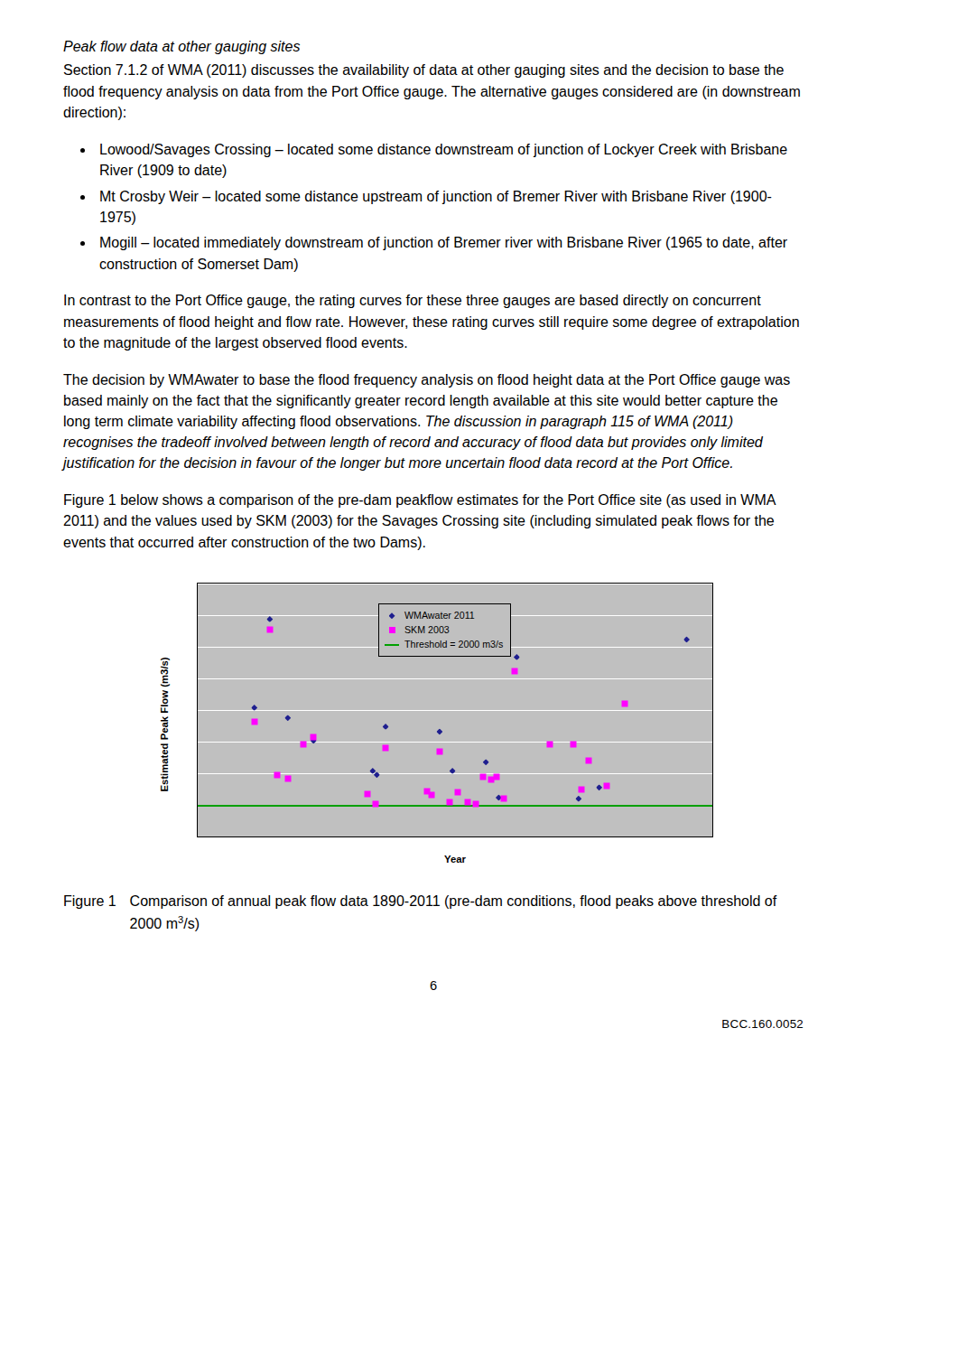Peak flow data at other gauging sites
Section 7.1.2 of WMA (2011) discusses the availability of data at other gauging sites and the decision to base the flood frequency analysis on data from the Port Office gauge. The alternative gauges considered are (in downstream direction):
Lowood/Savages Crossing – located some distance downstream of junction of Lockyer Creek with Brisbane River (1909 to date)
Mt Crosby Weir – located some distance upstream of junction of Bremer River with Brisbane River (1900-1975)
Mogill – located immediately downstream of junction of Bremer river with Brisbane River (1965 to date, after construction of Somerset Dam)
In contrast to the Port Office gauge, the rating curves for these three gauges are based directly on concurrent measurements of flood height and flow rate. However, these rating curves still require some degree of extrapolation to the magnitude of the largest observed flood events.
The decision by WMAwater to base the flood frequency analysis on flood height data at the Port Office gauge was based mainly on the fact that the significantly greater record length available at this site would better capture the long term climate variability affecting flood observations. The discussion in paragraph 115 of WMA (2011) recognises the tradeoff involved between length of record and accuracy of flood data but provides only limited justification for the decision in favour of the longer but more uncertain flood data record at the Port Office.
Figure 1 below shows a comparison of the pre-dam peakflow estimates for the Port Office site (as used in WMA 2011) and the values used by SKM (2003) for the Savages Crossing site (including simulated peak flows for the events that occurred after construction of the two Dams).
Estimated Peak Flow (m3/s)
0
2000
4000
6000
8000
10000
12000
14000
16000
1880
1890
1900
1910
1920
1930
1940
1950
WMAwater 2011
SKM 2003
Threshold = 2000 m3/s
Year
Figure 1 Comparison of annual peak flow data 1890-2011 (pre-dam conditions, flood peaks above threshold of 2000 m3/s)
6
BCC.160.0052